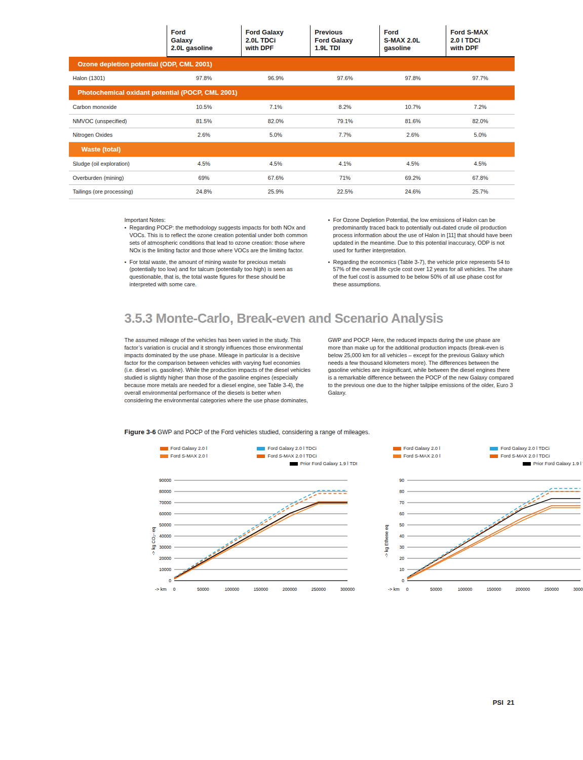| | Ford Galaxy 2.0L gasoline | Ford Galaxy 2.0L TDCi with DPF | Previous Ford Galaxy 1.9L TDI | Ford S-MAX 2.0L gasoline | Ford S-MAX 2.0 l TDCi with DPF |
| --- | --- | --- | --- | --- | --- |
| Ozone depletion potential (ODP, CML 2001) |
| Halon (1301) | 97.8% | 96.9% | 97.6% | 97.8% | 97.7% |
| Photochemical oxidant potential (POCP, CML 2001) |
| Carbon monoxide | 10.5% | 7.1% | 8.2% | 10.7% | 7.2% |
| NMVOC (unspecified) | 81.5% | 82.0% | 79.1% | 81.6% | 82.0% |
| Nitrogen Oxides | 2.6% | 5.0% | 7.7% | 2.6% | 5.0% |
| Waste (total) |
| Sludge (oil exploration) | 4.5% | 4.5% | 4.1% | 4.5% | 4.5% |
| Overburden (mining) | 69% | 67.6% | 71% | 69.2% | 67.8% |
| Tailings (ore processing) | 24.8% | 25.9% | 22.5% | 24.6% | 25.7% |
Important Notes:
Regarding POCP: the methodology suggests impacts for both NOx and VOCs. This is to reflect the ozone creation potential under both common sets of atmospheric conditions that lead to ozone creation: those where NOx is the limiting factor and those where VOCs are the limiting factor.
For total waste, the amount of mining waste for precious metals (potentially too low) and for talcum (potentially too high) is seen as questionable, that is, the total waste figures for these should be interpreted with some care.
For Ozone Depletion Potential, the low emissions of Halon can be predominantly traced back to potentially out-dated crude oil production process information about the use of Halon in [11] that should have been updated in the meantime. Due to this potential inaccuracy, ODP is not used for further interpretation.
Regarding the economics (Table 3-7), the vehicle price represents 54 to 57% of the overall life cycle cost over 12 years for all vehicles. The share of the fuel cost is assumed to be below 50% of all use phase cost for these assumptions.
3.5.3 Monte-Carlo, Break-even and Scenario Analysis
The assumed mileage of the vehicles has been varied in the study. This factor’s variation is crucial and it strongly influences those environmental impacts dominated by the use phase. Mileage in particular is a decisive factor for the comparison between vehicles with varying fuel economies (i.e. diesel vs. gasoline). While the production impacts of the diesel vehicles studied is slightly higher than those of the gasoline engines (especially because more metals are needed for a diesel engine, see Table 3-4), the overall environmental performance of the diesels is better when considering the environmental categories where the use phase dominates, GWP and POCP. Here, the reduced impacts during the use phase are more than make up for the additional production impacts (break-even is below 25,000 km for all vehicles – except for the previous Galaxy which needs a few thousand kilometers more). The differences between the gasoline vehicles are insignificant, while between the diesel engines there is a remarkable difference between the POCP of the new Galaxy compared to the previous one due to the higher tailpipe emissions of the older, Euro 3 Galaxy.
Figure 3-6 GWP and POCP of the Ford vehicles studied, considering a range of mileages.
Ford Galaxy 2.0 l Ford Galaxy 2.0 l TDCi Ford S-MAX 2.0 l Ford S-MAX 2.0 l TDCi Prior Ford Galaxy 1.9 l TDI
90000 80000 70000 60000 50000 40000 30000 20000 10000 0 -> kg CO₂- eq 0 50000 100000 150000 200000 250000 300000 -> km
Ford Galaxy 2.0 l Ford Galaxy 2.0 l TDCi Ford S-MAX 2.0 l Ford S-MAX 2.0 l TDCi Prior Ford Galaxy 1.9 l TDI
90 80 70 60 50 40 30 20 10 0 -> kg Ethene eq 0 50000 100000 150000 200000 250000 300000 -> km
PSI 21